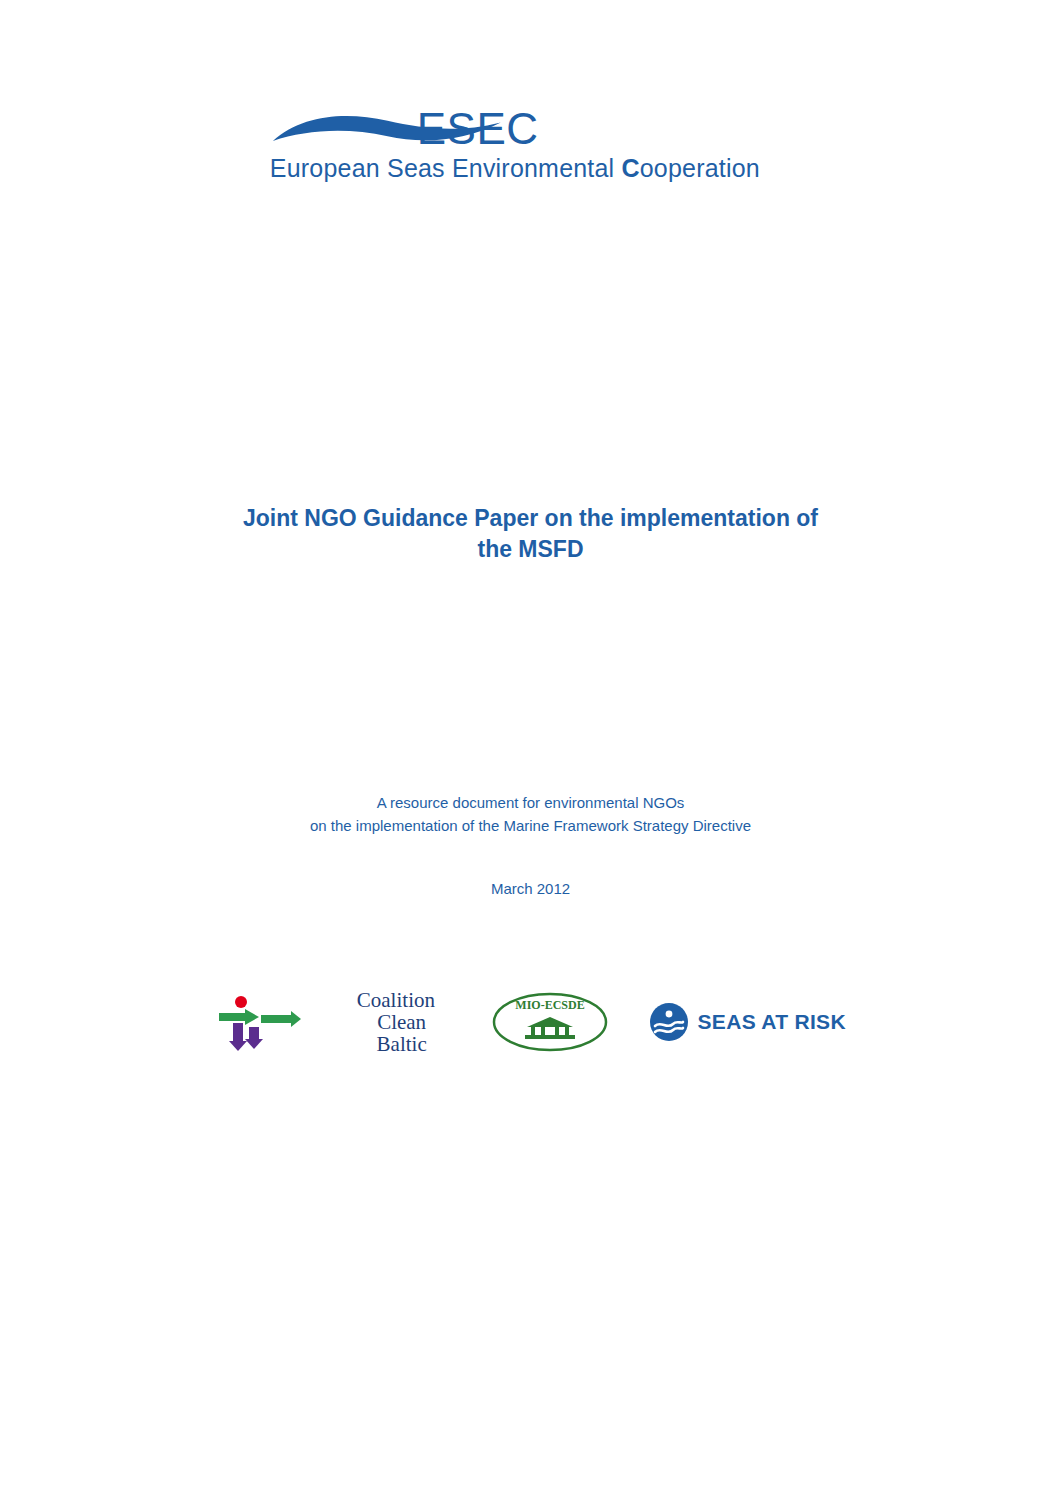ESEC
European Seas Environmental Cooperation
Joint NGO Guidance Paper on the implementation of the MSFD
A resource document for environmental NGOs
on the implementation of the Marine Framework Strategy Directive
March 2012
Coalition Clean Baltic
MIO-ECSDE
SEAS AT RISK